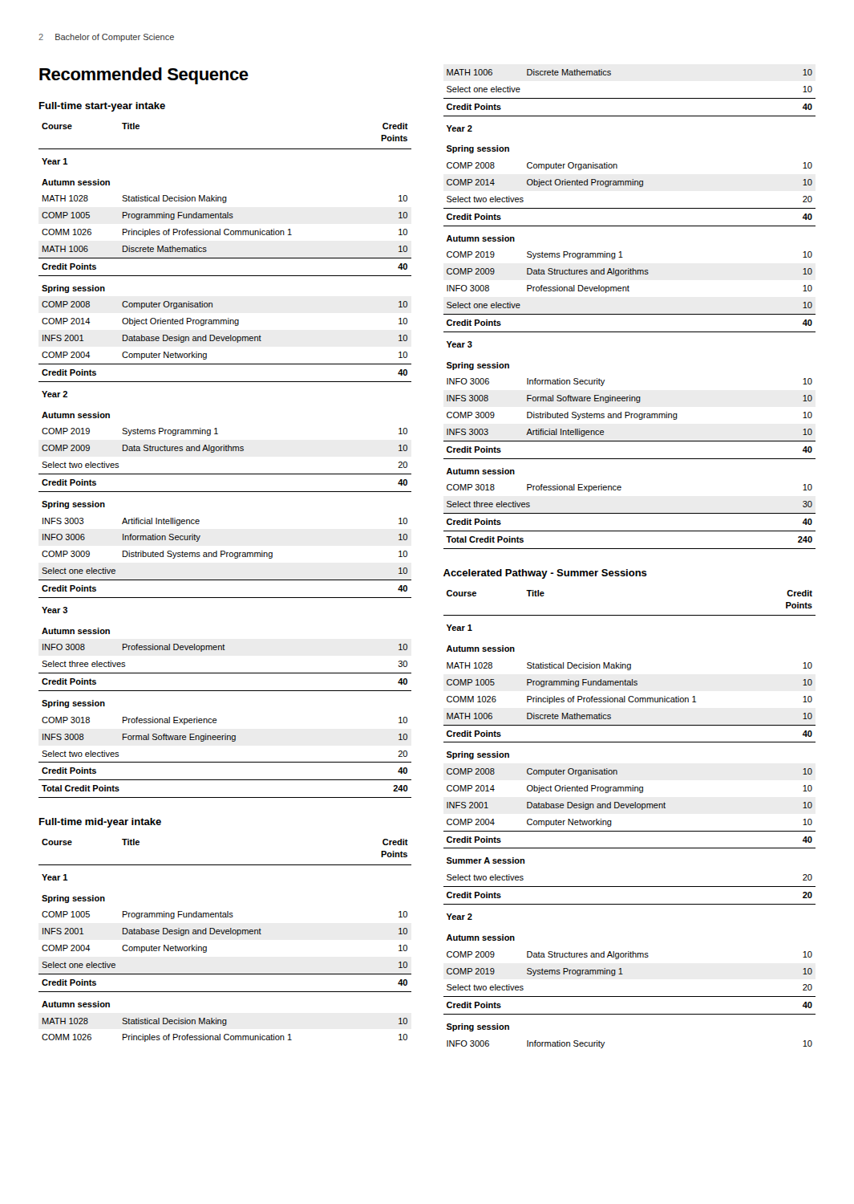2 Bachelor of Computer Science
Recommended Sequence
Full-time start-year intake
| Course | Title | Credit Points |
| --- | --- | --- |
| Year 1 |
| Autumn session |
| MATH 1028 | Statistical Decision Making | 10 |
| COMP 1005 | Programming Fundamentals | 10 |
| COMM 1026 | Principles of Professional Communication 1 | 10 |
| MATH 1006 | Discrete Mathematics | 10 |
| Credit Points | 40 |
| Spring session |
| COMP 2008 | Computer Organisation | 10 |
| COMP 2014 | Object Oriented Programming | 10 |
| INFS 2001 | Database Design and Development | 10 |
| COMP 2004 | Computer Networking | 10 |
| Credit Points | 40 |
| Year 2 |
| Autumn session |
| COMP 2019 | Systems Programming 1 | 10 |
| COMP 2009 | Data Structures and Algorithms | 10 |
| Select two electives | 20 |
| Credit Points | 40 |
| Spring session |
| INFS 3003 | Artificial Intelligence | 10 |
| INFO 3006 | Information Security | 10 |
| COMP 3009 | Distributed Systems and Programming | 10 |
| Select one elective | 10 |
| Credit Points | 40 |
| Year 3 |
| Autumn session |
| INFO 3008 | Professional Development | 10 |
| Select three electives | 30 |
| Credit Points | 40 |
| Spring session |
| COMP 3018 | Professional Experience | 10 |
| INFS 3008 | Formal Software Engineering | 10 |
| Select two electives | 20 |
| Credit Points | 40 |
| Total Credit Points | 240 |
Full-time mid-year intake
| Course | Title | Credit Points |
| --- | --- | --- |
| Year 1 |
| Spring session |
| COMP 1005 | Programming Fundamentals | 10 |
| INFS 2001 | Database Design and Development | 10 |
| COMP 2004 | Computer Networking | 10 |
| Select one elective | 10 |
| Credit Points | 40 |
| Autumn session |
| MATH 1028 | Statistical Decision Making | 10 |
| COMM 1026 | Principles of Professional Communication 1 | 10 |
| MATH 1006 | Discrete Mathematics | 10 |
| Select one elective | 10 |
| Credit Points | 40 |
| Year 2 |
| Spring session |
| COMP 2008 | Computer Organisation | 10 |
| COMP 2014 | Object Oriented Programming | 10 |
| Select two electives | 20 |
| Credit Points | 40 |
| Autumn session |
| COMP 2019 | Systems Programming 1 | 10 |
| COMP 2009 | Data Structures and Algorithms | 10 |
| INFO 3008 | Professional Development | 10 |
| Select one elective | 10 |
| Credit Points | 40 |
| Year 3 |
| Spring session |
| INFO 3006 | Information Security | 10 |
| INFS 3008 | Formal Software Engineering | 10 |
| COMP 3009 | Distributed Systems and Programming | 10 |
| INFS 3003 | Artificial Intelligence | 10 |
| Credit Points | 40 |
| Autumn session |
| COMP 3018 | Professional Experience | 10 |
| Select three electives | 30 |
| Credit Points | 40 |
| Total Credit Points | 240 |
Accelerated Pathway - Summer Sessions
| Course | Title | Credit Points |
| --- | --- | --- |
| Year 1 |
| Autumn session |
| MATH 1028 | Statistical Decision Making | 10 |
| COMP 1005 | Programming Fundamentals | 10 |
| COMM 1026 | Principles of Professional Communication 1 | 10 |
| MATH 1006 | Discrete Mathematics | 10 |
| Credit Points | 40 |
| Spring session |
| COMP 2008 | Computer Organisation | 10 |
| COMP 2014 | Object Oriented Programming | 10 |
| INFS 2001 | Database Design and Development | 10 |
| COMP 2004 | Computer Networking | 10 |
| Credit Points | 40 |
| Summer A session |
| Select two electives | 20 |
| Credit Points | 20 |
| Year 2 |
| Autumn session |
| COMP 2009 | Data Structures and Algorithms | 10 |
| COMP 2019 | Systems Programming 1 | 10 |
| Select two electives | 20 |
| Credit Points | 40 |
| Spring session |
| INFO 3006 | Information Security | 10 |